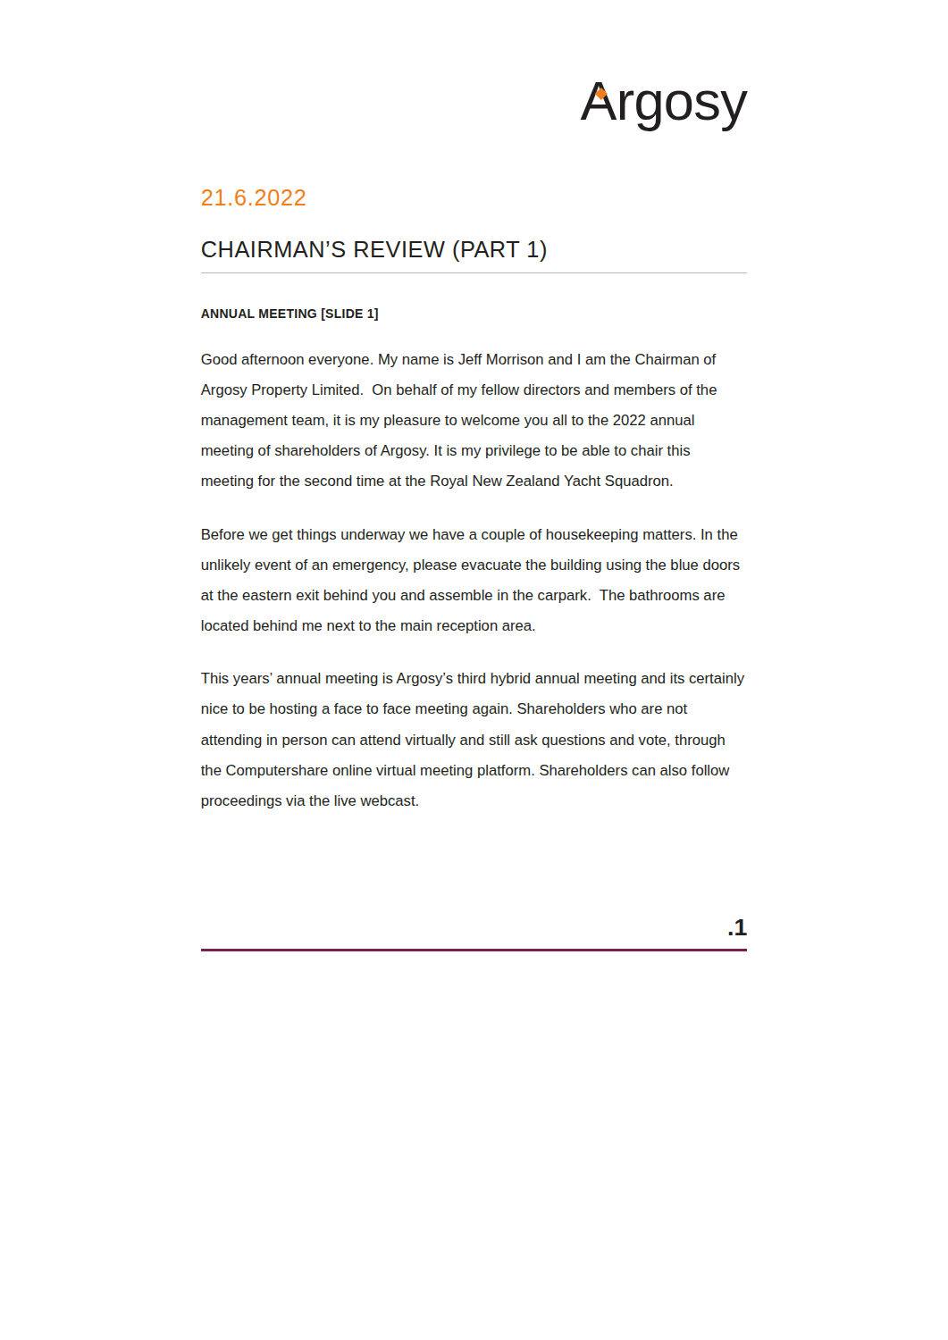Argosy
21.6.2022
CHAIRMAN’S REVIEW (PART 1)
ANNUAL MEETING [SLIDE 1]
Good afternoon everyone. My name is Jeff Morrison and I am the Chairman of Argosy Property Limited. On behalf of my fellow directors and members of the management team, it is my pleasure to welcome you all to the 2022 annual meeting of shareholders of Argosy. It is my privilege to be able to chair this meeting for the second time at the Royal New Zealand Yacht Squadron.
Before we get things underway we have a couple of housekeeping matters. In the unlikely event of an emergency, please evacuate the building using the blue doors at the eastern exit behind you and assemble in the carpark. The bathrooms are located behind me next to the main reception area.
This years’ annual meeting is Argosy’s third hybrid annual meeting and its certainly nice to be hosting a face to face meeting again. Shareholders who are not attending in person can attend virtually and still ask questions and vote, through the Computershare online virtual meeting platform. Shareholders can also follow proceedings via the live webcast.
.1